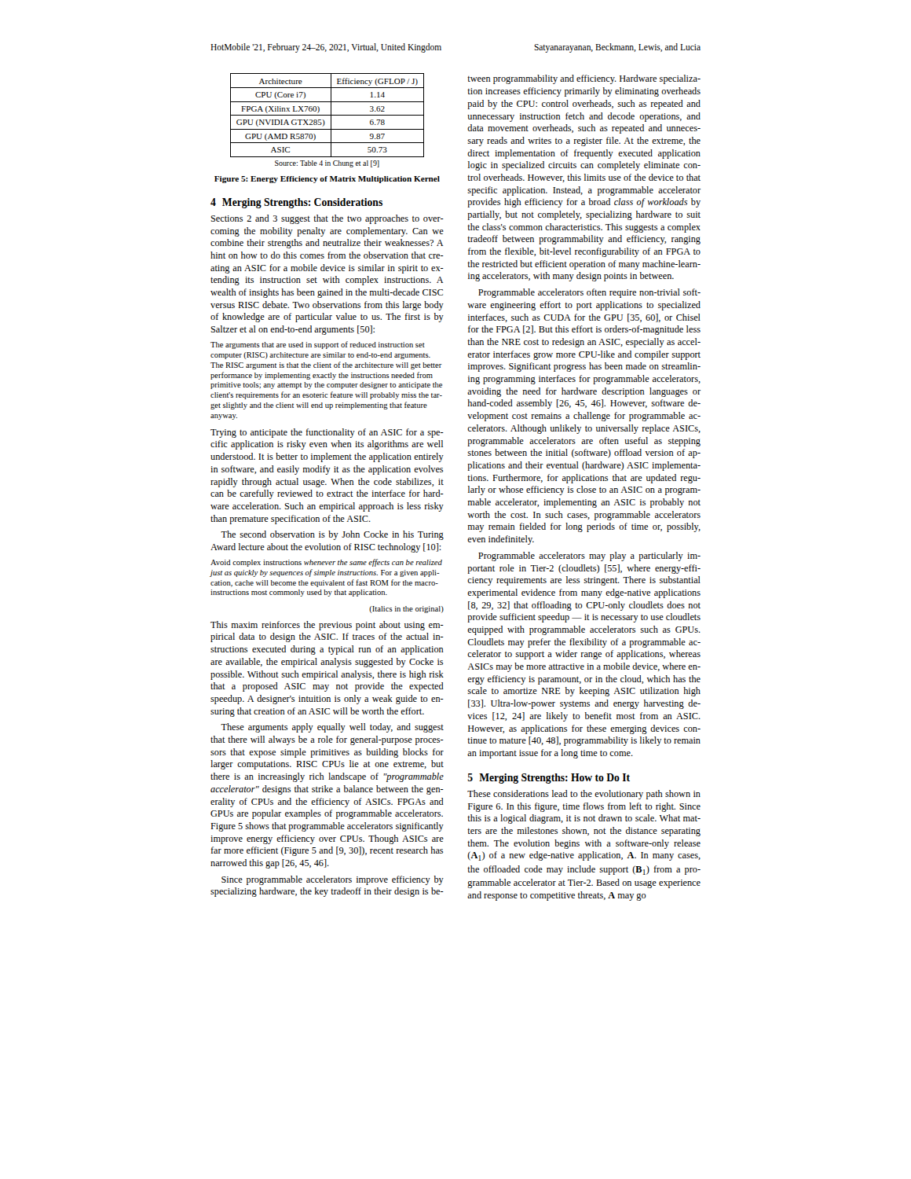HotMobile '21, February 24–26, 2021, Virtual, United Kingdom Satyanarayanan, Beckmann, Lewis, and Lucia
| Architecture | Efficiency (GFLOP / J) |
| --- | --- |
| CPU (Core i7) | 1.14 |
| FPGA (Xilinx LX760) | 3.62 |
| GPU (NVIDIA GTX285) | 6.78 |
| GPU (AMD R5870) | 9.87 |
| ASIC | 50.73 |
Source: Table 4 in Chung et al [9]
Figure 5: Energy Efficiency of Matrix Multiplication Kernel
4 Merging Strengths: Considerations
Sections 2 and 3 suggest that the two approaches to overcoming the mobility penalty are complementary. Can we combine their strengths and neutralize their weaknesses? A hint on how to do this comes from the observation that creating an ASIC for a mobile device is similar in spirit to extending its instruction set with complex instructions. A wealth of insights has been gained in the multi-decade CISC versus RISC debate. Two observations from this large body of knowledge are of particular value to us. The first is by Saltzer et al on end-to-end arguments [50]:
The arguments that are used in support of reduced instruction set computer (RISC) architecture are similar to end-to-end arguments. The RISC argument is that the client of the architecture will get better performance by implementing exactly the instructions needed from primitive tools; any attempt by the computer designer to anticipate the client's requirements for an esoteric feature will probably miss the target slightly and the client will end up reimplementing that feature anyway.
Trying to anticipate the functionality of an ASIC for a specific application is risky even when its algorithms are well understood. It is better to implement the application entirely in software, and easily modify it as the application evolves rapidly through actual usage. When the code stabilizes, it can be carefully reviewed to extract the interface for hardware acceleration. Such an empirical approach is less risky than premature specification of the ASIC.
The second observation is by John Cocke in his Turing Award lecture about the evolution of RISC technology [10]:
Avoid complex instructions whenever the same effects can be realized just as quickly by sequences of simple instructions. For a given application, cache will become the equivalent of fast ROM for the macro-instructions most commonly used by that application.
(Italics in the original)
This maxim reinforces the previous point about using empirical data to design the ASIC. If traces of the actual instructions executed during a typical run of an application are available, the empirical analysis suggested by Cocke is possible. Without such empirical analysis, there is high risk that a proposed ASIC may not provide the expected speedup. A designer's intuition is only a weak guide to ensuring that creation of an ASIC will be worth the effort.
These arguments apply equally well today, and suggest that there will always be a role for general-purpose processors that expose simple primitives as building blocks for larger computations. RISC CPUs lie at one extreme, but there is an increasingly rich landscape of "programmable accelerator" designs that strike a balance between the generality of CPUs and the efficiency of ASICs. FPGAs and GPUs are popular examples of programmable accelerators. Figure 5 shows that programmable accelerators significantly improve energy efficiency over CPUs. Though ASICs are far more efficient (Figure 5 and [9, 30]), recent research has narrowed this gap [26, 45, 46].
Since programmable accelerators improve efficiency by specializing hardware, the key tradeoff in their design is between programmability and efficiency. Hardware specialization increases efficiency primarily by eliminating overheads paid by the CPU: control overheads, such as repeated and unnecessary instruction fetch and decode operations, and data movement overheads, such as repeated and unnecessary reads and writes to a register file. At the extreme, the direct implementation of frequently executed application logic in specialized circuits can completely eliminate control overheads. However, this limits use of the device to that specific application. Instead, a programmable accelerator provides high efficiency for a broad class of workloads by partially, but not completely, specializing hardware to suit the class's common characteristics. This suggests a complex tradeoff between programmability and efficiency, ranging from the flexible, bit-level reconfigurability of an FPGA to the restricted but efficient operation of many machine-learning accelerators, with many design points in between.
Programmable accelerators often require non-trivial software engineering effort to port applications to specialized interfaces, such as CUDA for the GPU [35, 60], or Chisel for the FPGA [2]. But this effort is orders-of-magnitude less than the NRE cost to redesign an ASIC, especially as accelerator interfaces grow more CPU-like and compiler support improves. Significant progress has been made on streamlining programming interfaces for programmable accelerators, avoiding the need for hardware description languages or hand-coded assembly [26, 45, 46]. However, software development cost remains a challenge for programmable accelerators. Although unlikely to universally replace ASICs, programmable accelerators are often useful as stepping stones between the initial (software) offload version of applications and their eventual (hardware) ASIC implementations. Furthermore, for applications that are updated regularly or whose efficiency is close to an ASIC on a programmable accelerator, implementing an ASIC is probably not worth the cost. In such cases, programmable accelerators may remain fielded for long periods of time or, possibly, even indefinitely.
Programmable accelerators may play a particularly important role in Tier-2 (cloudlets) [55], where energy-efficiency requirements are less stringent. There is substantial experimental evidence from many edge-native applications [8, 29, 32] that offloading to CPU-only cloudlets does not provide sufficient speedup — it is necessary to use cloudlets equipped with programmable accelerators such as GPUs. Cloudlets may prefer the flexibility of a programmable accelerator to support a wider range of applications, whereas ASICs may be more attractive in a mobile device, where energy efficiency is paramount, or in the cloud, which has the scale to amortize NRE by keeping ASIC utilization high [33]. Ultra-low-power systems and energy harvesting devices [12, 24] are likely to benefit most from an ASIC. However, as applications for these emerging devices continue to mature [40, 48], programmability is likely to remain an important issue for a long time to come.
5 Merging Strengths: How to Do It
These considerations lead to the evolutionary path shown in Figure 6. In this figure, time flows from left to right. Since this is a logical diagram, it is not drawn to scale. What matters are the milestones shown, not the distance separating them. The evolution begins with a software-only release (A1) of a new edge-native application, A. In many cases, the offloaded code may include support (B1) from a programmable accelerator at Tier-2. Based on usage experience and response to competitive threats, A may go